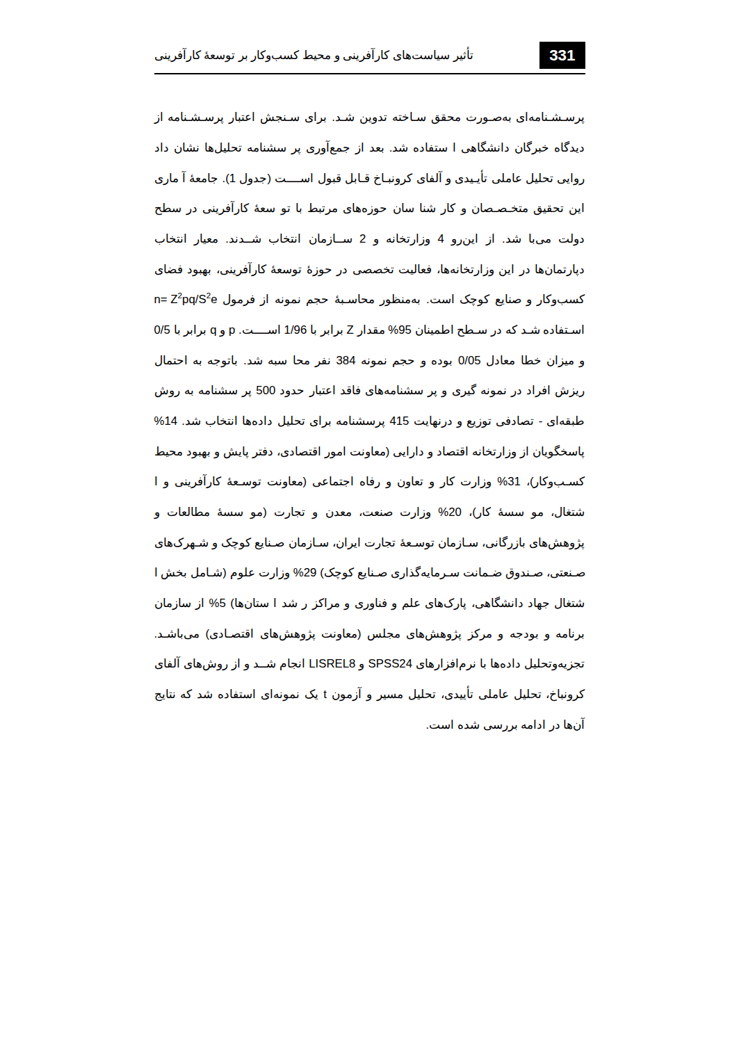331
تأثیر سیاست‌های کارآفرینی و محیط کسب‌وکار بر توسعهٔ کارآفرینی
پرسـشـنامه‌ای به‌صـورت محقق سـاخته تدوین شـد. برای سـنجش اعتبار پرسـشـنامه از دیدگاه خبرگان دانشگاهی ا ستفاده شد. بعد از جمع‌آوری پر سشنامه تحلیل‌ها نشان داد روایی تحلیل عاملی تأیـیدی و آلفای کرونبـاخ قـابل قبول اســــت (جدول 1). جامعهٔ آ ماری این تحقیق متخـصـصان و کار شنا سان حوزه‌های مرتبط با تو سعهٔ کارآفرینی در سطح دولت می‌با شد. از این‌رو 4 وزارتخانه و 2 ســازمان انتخاب شــدند. معیار انتخاب دپارتمان‌ها در این وزارتخانه‌ها، فعالیت تخصصی در حوزهٔ توسعهٔ کارآفرینی، بهبود فضای کسب‌وکار و صنایع کوچک است. به‌منظور محاسـبهٔ حجم نمونه از فرمول n= Z2pq/S2e اسـتفاده شـد که در سـطح اطمینان 95% مقدار Z برابر با 1/96 اســــت. p و q برابر با 0/5 و میزان خطا معادل 0/05 بوده و حجم نمونه 384 نفر محا سبه شد. باتوجه به احتمال ریزش افراد در نمونه گیری و پر سشنامه‌های فاقد اعتبار حدود 500 پر سشنامه به روش طبقه‌ای - تصادفی توزیع و درنهایت 415 پرسشنامه برای تحلیل داده‌ها انتخاب شد. 14% پاسخگویان از وزارتخانه اقتصاد و دارایی (معاونت امور اقتصادی، دفتر پایش و بهبود محیط کسـب‌وکار)، 31% وزارت کار و تعاون و رفاه اجتماعی (معاونت توسـعهٔ کارآفرینی و ا شتغال، مو سسهٔ کار)، 20% وزارت صنعت، معدن و تجارت (مو سسهٔ مطالعات و پژوهش‌های بازرگانی، سـازمان توسـعهٔ تجارت ایران، سـازمان صـنایع کوچک و شـهرک‌های صـنعتی، صـندوق ضـمانت سـرمایه‌گذاری صـنایع کوچک) 29% وزارت علوم (شـامل بخش ا شتغال جهاد دانشگاهی، پارک‌های علم و فناوری و مراکز ر شد ا ستان‌ها) 5% از سازمان برنامه و بودجه و مرکز پژوهش‌های مجلس (معاونت پژوهش‌های اقتصـادی) می‌باشـد. تجزیه‌وتحلیل داده‌ها با نرم‌افزارهای SPSS24 و LISREL8 انجام شــد و از روش‌های آلفای کرونباخ، تحلیل عاملی تأییدی، تحلیل مسیر و آزمون t یک نمونه‌ای استفاده شد که نتایج آن‌ها در ادامه بررسی شده است.